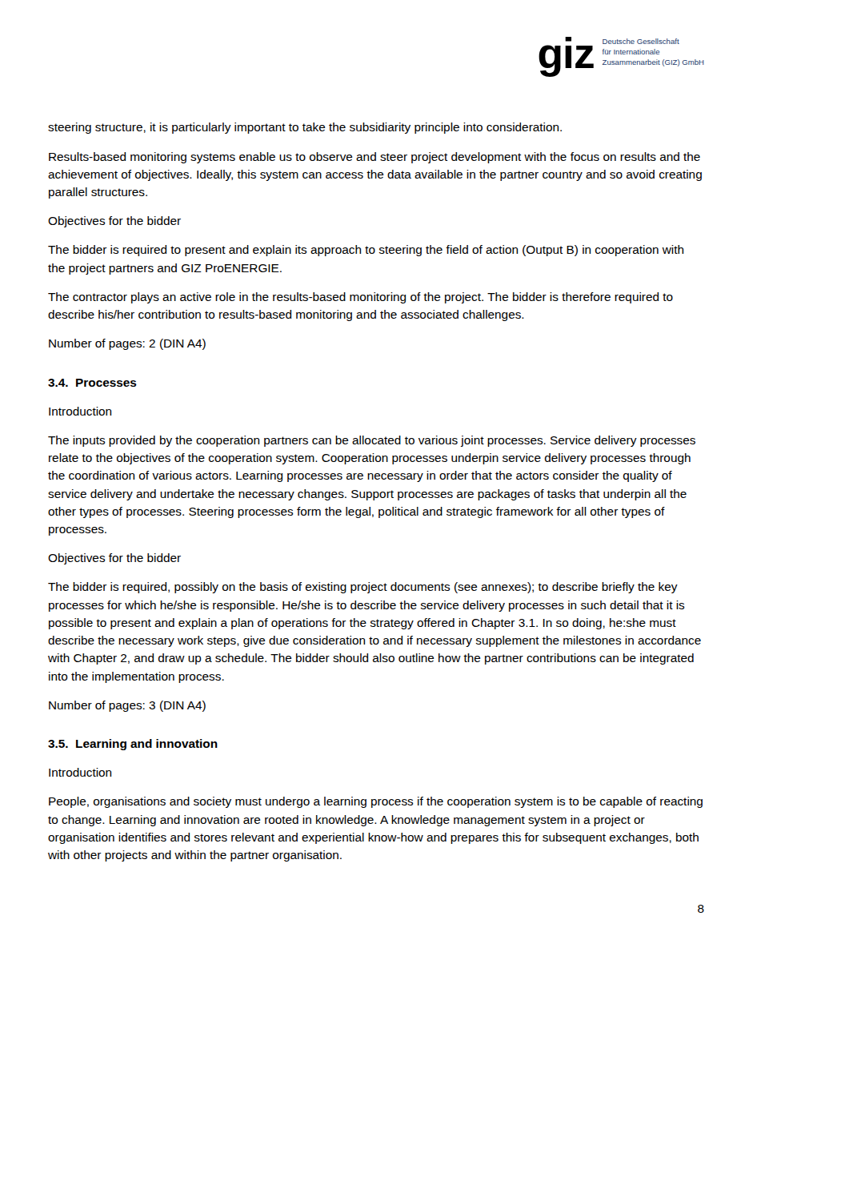giz
Deutsche Gesellschaft
für Internationale
Zusammenarbeit (GIZ) GmbH
steering structure, it is particularly important to take the subsidiarity principle into consideration.
Results-based monitoring systems enable us to observe and steer project development with the focus on results and the achievement of objectives. Ideally, this system can access the data available in the partner country and so avoid creating parallel structures.
Objectives for the bidder
The bidder is required to present and explain its approach to steering the field of action (Output B) in cooperation with the project partners and GIZ ProENERGIE.
The contractor plays an active role in the results-based monitoring of the project. The bidder is therefore required to describe his/her contribution to results-based monitoring and the associated challenges.
Number of pages: 2 (DIN A4)
3.4. Processes
Introduction
The inputs provided by the cooperation partners can be allocated to various joint processes. Service delivery processes relate to the objectives of the cooperation system. Cooperation processes underpin service delivery processes through the coordination of various actors. Learning processes are necessary in order that the actors consider the quality of service delivery and undertake the necessary changes. Support processes are packages of tasks that underpin all the other types of processes. Steering processes form the legal, political and strategic framework for all other types of processes.
Objectives for the bidder
The bidder is required, possibly on the basis of existing project documents (see annexes); to describe briefly the key processes for which he/she is responsible. He/she is to describe the service delivery processes in such detail that it is possible to present and explain a plan of operations for the strategy offered in Chapter 3.1. In so doing, he:she must describe the necessary work steps, give due consideration to and if necessary supplement the milestones in accordance with Chapter 2, and draw up a schedule. The bidder should also outline how the partner contributions can be integrated into the implementation process.
Number of pages: 3 (DIN A4)
3.5. Learning and innovation
Introduction
People, organisations and society must undergo a learning process if the cooperation system is to be capable of reacting to change. Learning and innovation are rooted in knowledge. A knowledge management system in a project or organisation identifies and stores relevant and experiential know-how and prepares this for subsequent exchanges, both with other projects and within the partner organisation.
8